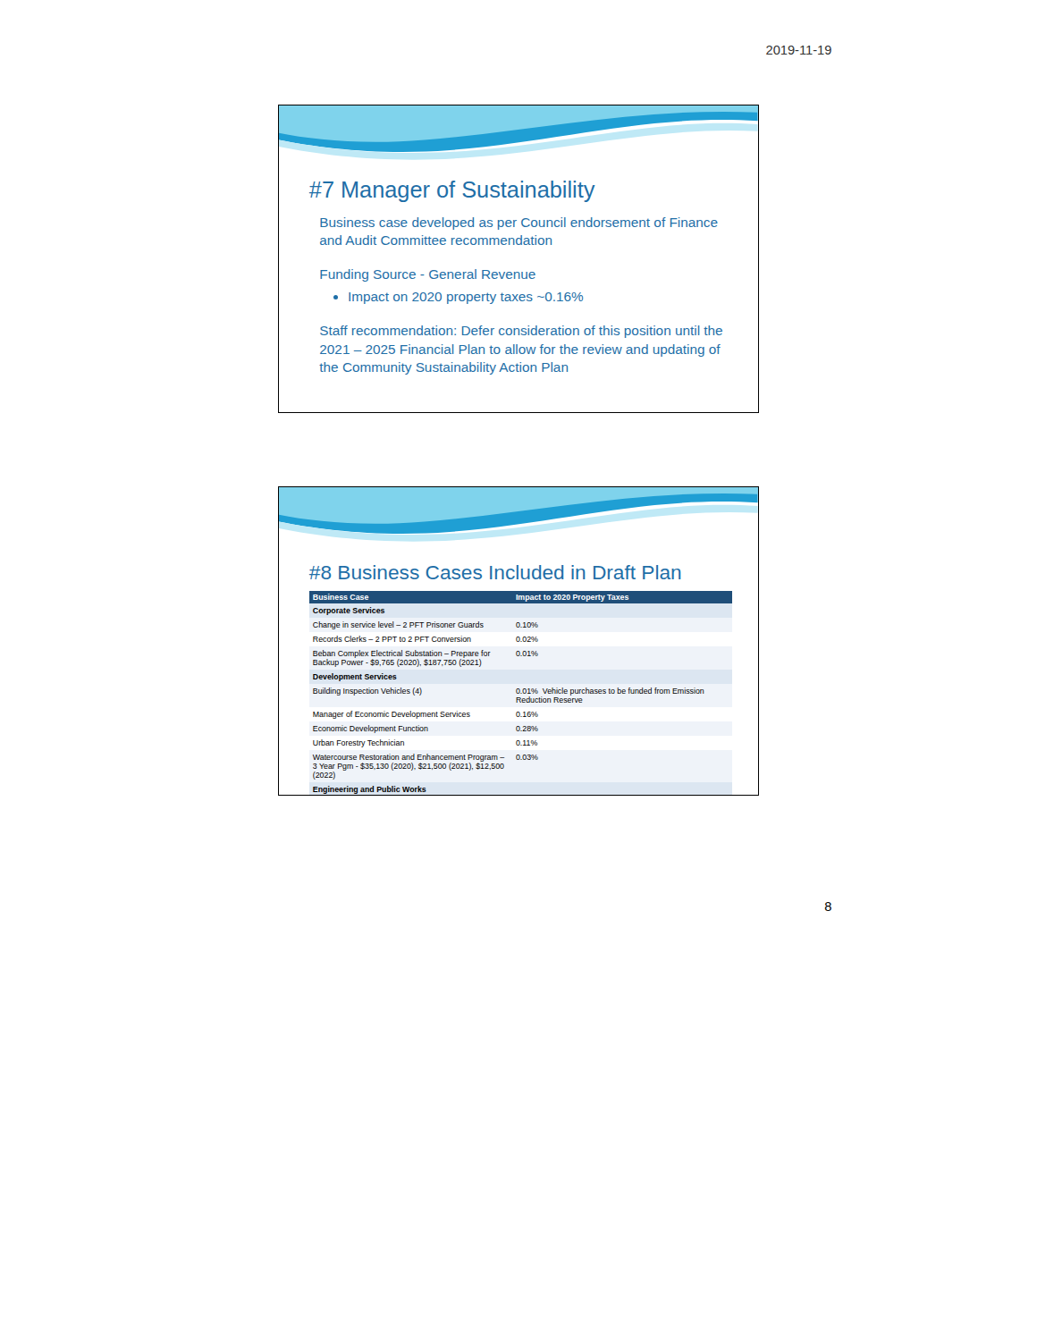2019-11-19
#7 Manager of Sustainability
Business case developed as per Council endorsement of Finance and Audit Committee recommendation
Funding Source - General Revenue
Impact on 2020 property taxes ~0.16%
Staff recommendation: Defer consideration of this position until the 2021 – 2025 Financial Plan to allow for the review and updating of the Community Sustainability Action Plan
#8 Business Cases Included in Draft Plan
| Business Case | Impact to 2020 Property Taxes |
| --- | --- |
| Corporate Services |
| Change in service level – 2 PFT Prisoner Guards | 0.10% |
| Records Clerks – 2 PPT to 2 PFT Conversion | 0.02% |
| Beban Complex Electrical Substation – Prepare for Backup Power - $9,765 (2020), $187,750 (2021) | 0.01% |
| Development Services |
| Building Inspection Vehicles (4) | 0.01% Vehicle purchases to be funded from Emission Reduction Reserve |
| Manager of Economic Development Services | 0.16% |
| Economic Development Function | 0.28% |
| Urban Forestry Technician | 0.11% |
| Watercourse Restoration and Enhancement Program – 3 Year Pgm - $35,130 (2020), $21,500 (2021), $12,500 (2022) | 0.03% |
| Engineering and Public Works |
| Traffic Signal Technician (July 2020) – includes vehicle purchase and required equipment | 0.13% |
| Nanaimo Fire Rescue |
| SCBA Replacement – 2021 | 2021 Project - Funded from General Capital and Asset Management Reserve |
8